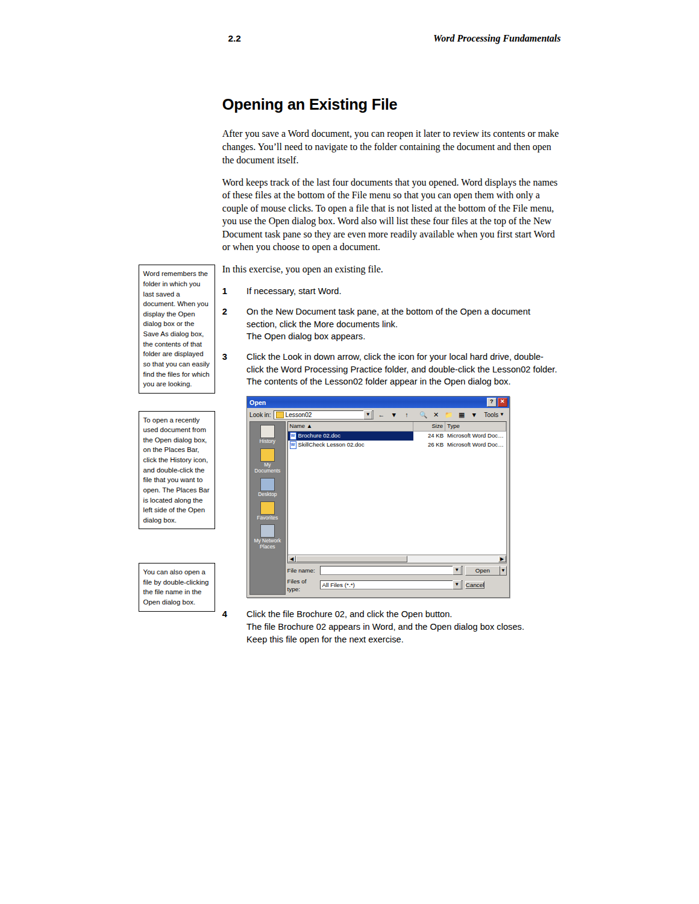2.2 Word Processing Fundamentals
Word remembers the folder in which you last saved a document. When you display the Open dialog box or the Save As dialog box, the contents of that folder are displayed so that you can easily find the files for which you are looking.
To open a recently used document from the Open dialog box, on the Places Bar, click the History icon, and double-click the file that you want to open. The Places Bar is located along the left side of the Open dialog box.
You can also open a file by double-clicking the file name in the Open dialog box.
Opening an Existing File
After you save a Word document, you can reopen it later to review its contents or make changes. You’ll need to navigate to the folder containing the document and then open the document itself.
Word keeps track of the last four documents that you opened. Word displays the names of these files at the bottom of the File menu so that you can open them with only a couple of mouse clicks. To open a file that is not listed at the bottom of the File menu, you use the Open dialog box. Word also will list these four files at the top of the New Document task pane so they are even more readily available when you first start Word or when you choose to open a document.
In this exercise, you open an existing file.
1 If necessary, start Word.
2 On the New Document task pane, at the bottom of the Open a document section, click the More documents link. The Open dialog box appears.
3 Click the Look in down arrow, click the icon for your local hard drive, double-click the Word Processing Practice folder, and double-click the Lesson02 folder. The contents of the Lesson02 folder appear in the Open dialog box.
Open ? ✕
Look in: Lesson02 ▼ ← ▼ ↑ 🔍 ✕ 📁 ▦ ▼ Tools ▼
History
My Documents
Desktop
Favorites
My Network Places
Name ▲
Size
Type
Brochure 02.doc
24 KB
Microsoft Word Doc…
SkillCheck Lesson 02.doc
26 KB
Microsoft Word Doc…
◀ ▶
File name: ▼ Open ▼
Files of type: All Files (*.*)▼ Cancel
4 Click the file Brochure 02, and click the Open button. The file Brochure 02 appears in Word, and the Open dialog box closes. Keep this file open for the next exercise.